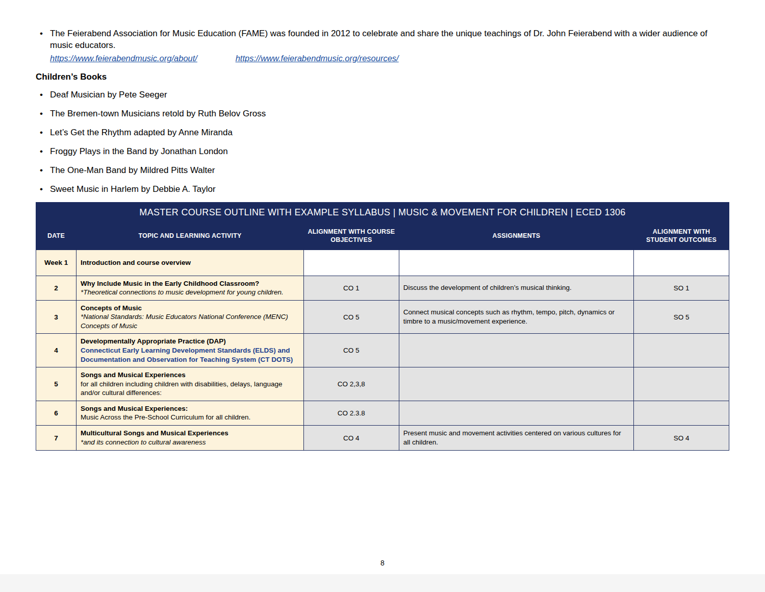The Feierabend Association for Music Education (FAME) was founded in 2012 to celebrate and share the unique teachings of Dr. John Feierabend with a wider audience of music educators. https://www.feierabendmusic.org/about/ https://www.feierabendmusic.org/resources/
Children’s Books
Deaf Musician by Pete Seeger
The Bremen-town Musicians retold by Ruth Belov Gross
Let’s Get the Rhythm adapted by Anne Miranda
Froggy Plays in the Band by Jonathan London
The One-Man Band by Mildred Pitts Walter
Sweet Music in Harlem by Debbie A. Taylor
MASTER COURSE OUTLINE WITH EXAMPLE SYLLABUS | MUSIC & MOVEMENT FOR CHILDREN | ECED 1306
| Date | Topic and Learning Activity | Alignment with Course Objectives | Assignments | Alignment with Student Outcomes |
| --- | --- | --- | --- | --- |
| Week 1 | Introduction and course overview | | | |
| 2 | Why Include Music in the Early Childhood Classroom? *Theoretical connections to music development for young children. | CO 1 | Discuss the development of children’s musical thinking. | SO 1 |
| 3 | Concepts of Music *National Standards: Music Educators National Conference (MENC) Concepts of Music | CO 5 | Connect musical concepts such as rhythm, tempo, pitch, dynamics or timbre to a music/movement experience. | SO 5 |
| 4 | Developmentally Appropriate Practice (DAP) Connecticut Early Learning Development Standards (ELDS) and Documentation and Observation for Teaching System (CT DOTS) | CO 5 | | |
| 5 | Songs and Musical Experiences for all children including children with disabilities, delays, language and/or cultural differences: | CO 2,3,8 | | |
| 6 | Songs and Musical Experiences: Music Across the Pre-School Curriculum for all children. | CO 2.3.8 | | |
| 7 | Multicultural Songs and Musical Experiences *and its connection to cultural awareness | CO 4 | Present music and movement activities centered on various cultures for all children. | SO 4 |
8